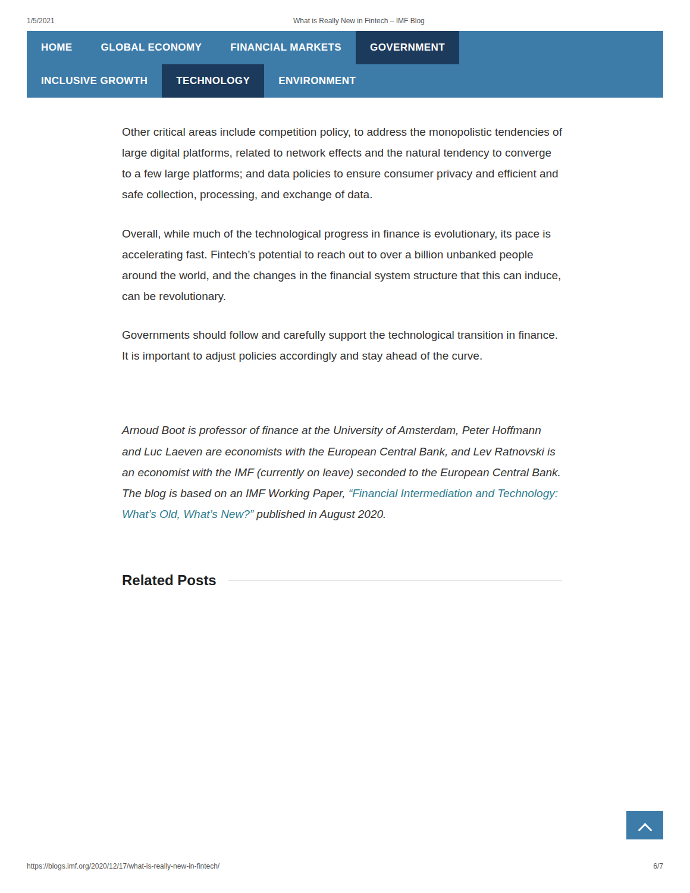1/5/2021 What is Really New in Fintech – IMF Blog
Home Global Economy Financial Markets Government
Inclusive Growth Technology Environment
Other critical areas include competition policy, to address the monopolistic tendencies of large digital platforms, related to network effects and the natural tendency to converge to a few large platforms; and data policies to ensure consumer privacy and efficient and safe collection, processing, and exchange of data.
Overall, while much of the technological progress in finance is evolutionary, its pace is accelerating fast. Fintech’s potential to reach out to over a billion unbanked people around the world, and the changes in the financial system structure that this can induce, can be revolutionary.
Governments should follow and carefully support the technological transition in finance. It is important to adjust policies accordingly and stay ahead of the curve.
Arnoud Boot is professor of finance at the University of Amsterdam, Peter Hoffmann and Luc Laeven are economists with the European Central Bank, and Lev Ratnovski is an economist with the IMF (currently on leave) seconded to the European Central Bank. The blog is based on an IMF Working Paper, “Financial Intermediation and Technology: What’s Old, What’s New?” published in August 2020.
Related Posts
https://blogs.imf.org/2020/12/17/what-is-really-new-in-fintech/ 6/7